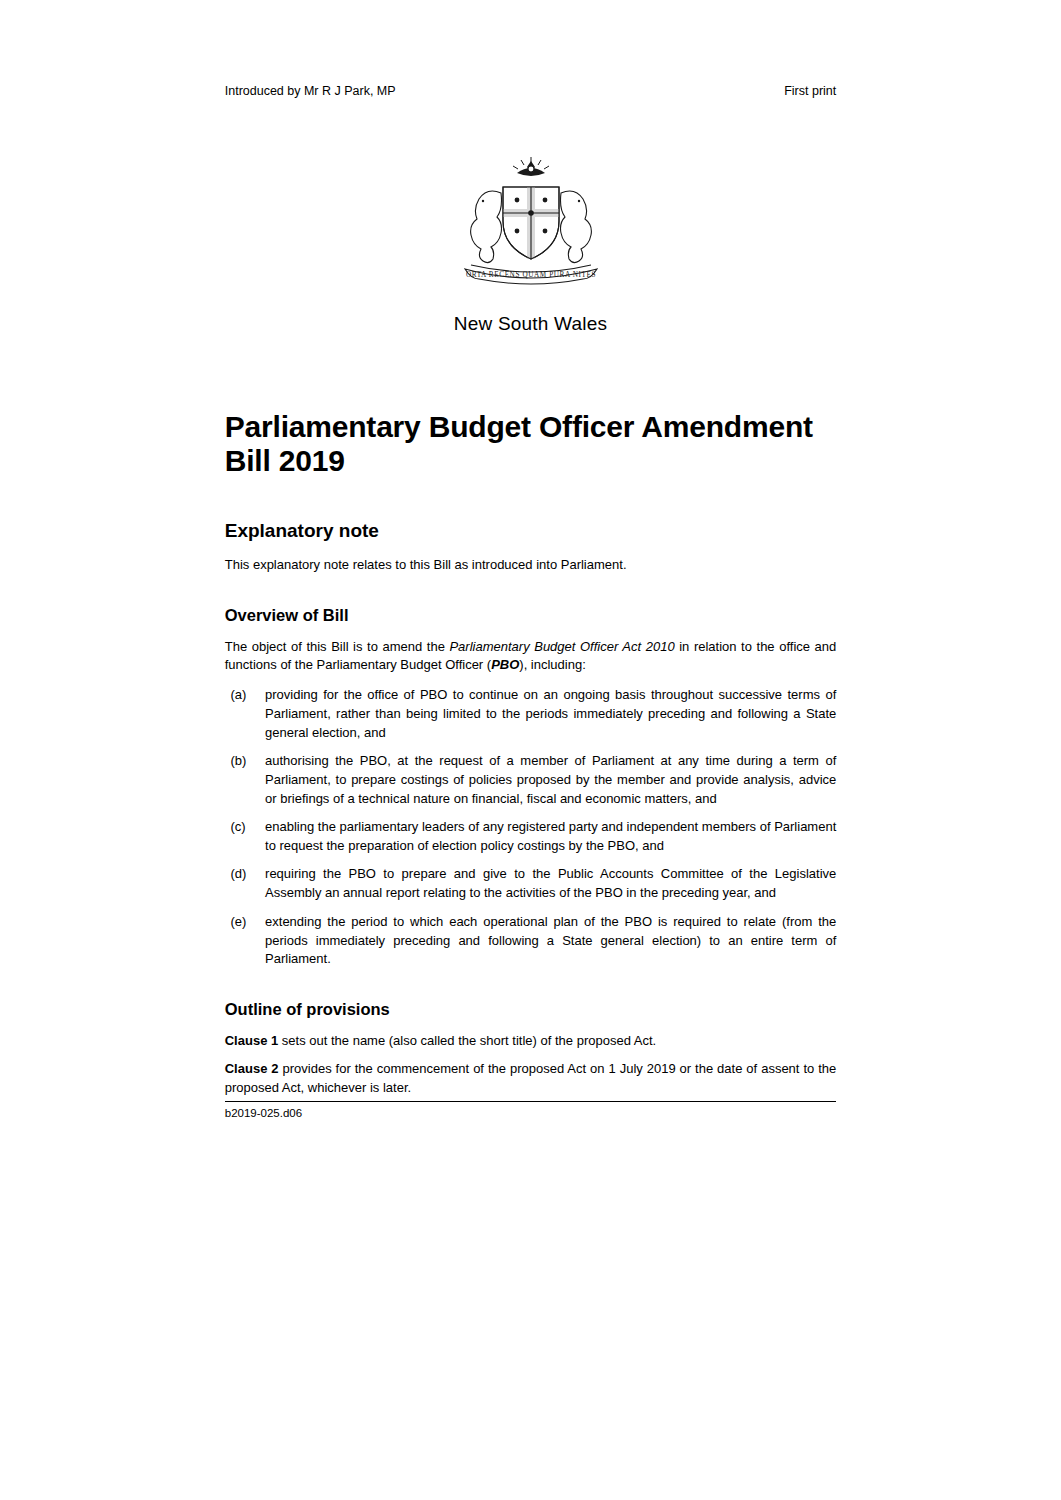Introduced by Mr R J Park, MP
First print
ORTA RECENS QUAM PURA NITES
New South Wales
Parliamentary Budget Officer Amendment
Bill 2019
Explanatory note
This explanatory note relates to this Bill as introduced into Parliament.
Overview of Bill
The object of this Bill is to amend the Parliamentary Budget Officer Act 2010 in relation to the office and functions of the Parliamentary Budget Officer (PBO), including:
(a) providing for the office of PBO to continue on an ongoing basis throughout successive terms of Parliament, rather than being limited to the periods immediately preceding and following a State general election, and
(b) authorising the PBO, at the request of a member of Parliament at any time during a term of Parliament, to prepare costings of policies proposed by the member and provide analysis, advice or briefings of a technical nature on financial, fiscal and economic matters, and
(c) enabling the parliamentary leaders of any registered party and independent members of Parliament to request the preparation of election policy costings by the PBO, and
(d) requiring the PBO to prepare and give to the Public Accounts Committee of the Legislative Assembly an annual report relating to the activities of the PBO in the preceding year, and
(e) extending the period to which each operational plan of the PBO is required to relate (from the periods immediately preceding and following a State general election) to an entire term of Parliament.
Outline of provisions
Clause 1 sets out the name (also called the short title) of the proposed Act.
Clause 2 provides for the commencement of the proposed Act on 1 July 2019 or the date of assent to the proposed Act, whichever is later.
b2019-025.d06